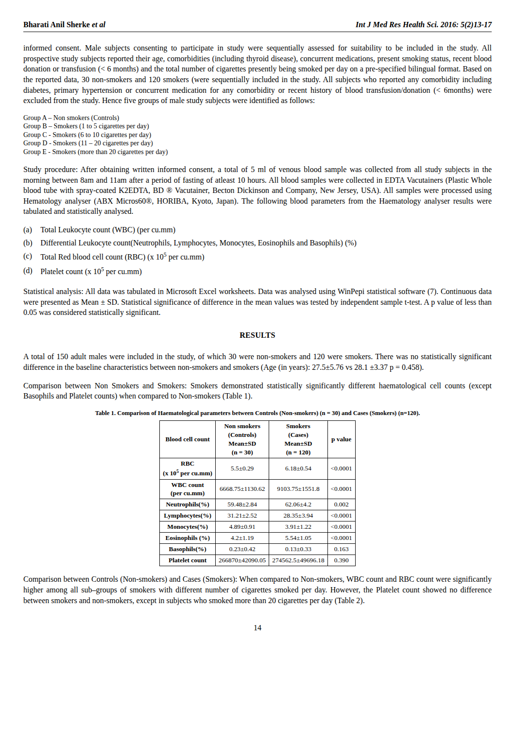Bharati Anil Sherke et al
Int J Med Res Health Sci. 2016: 5(2)13-17
informed consent. Male subjects consenting to participate in study were sequentially assessed for suitability to be included in the study. All prospective study subjects reported their age, comorbidities (including thyroid disease), concurrent medications, present smoking status, recent blood donation or transfusion (< 6 months) and the total number of cigarettes presently being smoked per day on a pre-specified bilingual format. Based on the reported data, 30 non-smokers and 120 smokers (were sequentially included in the study. All subjects who reported any comorbidity including diabetes, primary hypertension or concurrent medication for any comorbidity or recent history of blood transfusion/donation (< 6months) were excluded from the study. Hence five groups of male study subjects were identified as follows:
Group A – Non smokers (Controls)
Group B – Smokers (1 to 5 cigarettes per day)
Group C - Smokers (6 to 10 cigarettes per day)
Group D - Smokers (11 – 20 cigarettes per day)
Group E - Smokers (more than 20 cigarettes per day)
Study procedure: After obtaining written informed consent, a total of 5 ml of venous blood sample was collected from all study subjects in the morning between 8am and 11am after a period of fasting of atleast 10 hours. All blood samples were collected in EDTA Vacutainers (Plastic Whole blood tube with spray-coated K2EDTA, BD ® Vacutainer, Becton Dickinson and Company, New Jersey, USA). All samples were processed using Hematology analyser (ABX Micros60®, HORIBA, Kyoto, Japan). The following blood parameters from the Haematology analyser results were tabulated and statistically analysed.
(a) Total Leukocyte count (WBC) (per cu.mm)
(b) Differential Leukocyte count(Neutrophils, Lymphocytes, Monocytes, Eosinophils and Basophils) (%)
(c) Total Red blood cell count (RBC) (x 105 per cu.mm)
(d) Platelet count (x 105 per cu.mm)
Statistical analysis: All data was tabulated in Microsoft Excel worksheets. Data was analysed using WinPepi statistical software (7). Continuous data were presented as Mean ± SD. Statistical significance of difference in the mean values was tested by independent sample t-test. A p value of less than 0.05 was considered statistically significant.
RESULTS
A total of 150 adult males were included in the study, of which 30 were non-smokers and 120 were smokers. There was no statistically significant difference in the baseline characteristics between non-smokers and smokers (Age (in years): 27.5±5.76 vs 28.1 ±3.37 p = 0.458).
Comparison between Non Smokers and Smokers: Smokers demonstrated statistically significantly different haematological cell counts (except Basophils and Platelet counts) when compared to Non-smokers (Table 1).
Table 1. Comparison of Haematological parameters between Controls (Non-smokers) (n = 30) and Cases (Smokers) (n=120).
| Blood cell count | Non smokers (Controls) Mean±SD (n = 30) | Smokers (Cases) Mean±SD (n = 120) | p value |
| --- | --- | --- | --- |
| RBC (x 10 5 per cu.mm) | 5.5±0.29 | 6.18±0.54 | <0.0001 |
| WBC count (per cu.mm) | 6668.75±1130.62 | 9103.75±1551.8 | <0.0001 |
| Neutrophils(%) | 59.48±2.84 | 62.06±4.2 | 0.002 |
| Lymphocytes(%) | 31.21±2.52 | 28.35±3.94 | <0.0001 |
| Monocytes(%) | 4.89±0.91 | 3.91±1.22 | <0.0001 |
| Eosinophils (%) | 4.2±1.19 | 5.54±1.05 | <0.0001 |
| Basophils(%) | 0.23±0.42 | 0.13±0.33 | 0.163 |
| Platelet count | 266870±42090.05 | 274562.5±49696.18 | 0.390 |
Comparison between Controls (Non-smokers) and Cases (Smokers): When compared to Non-smokers, WBC count and RBC count were significantly higher among all sub–groups of smokers with different number of cigarettes smoked per day. However, the Platelet count showed no difference between smokers and non-smokers, except in subjects who smoked more than 20 cigarettes per day (Table 2).
14